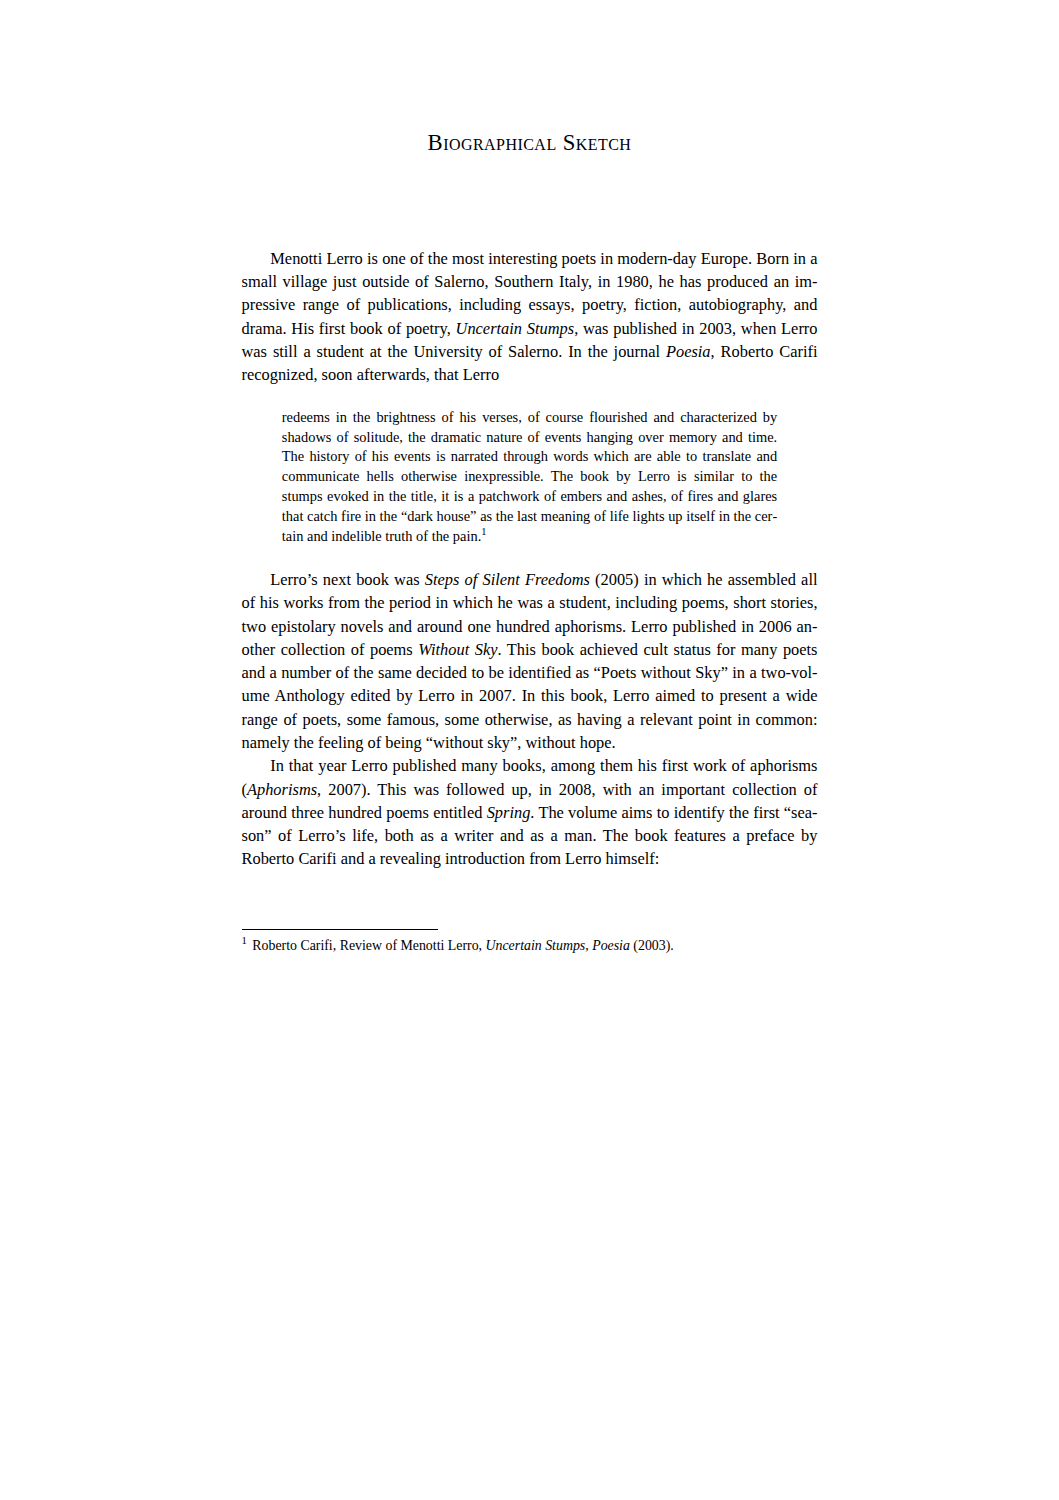Biographical Sketch
Menotti Lerro is one of the most interesting poets in modern-day Europe. Born in a small village just outside of Salerno, Southern Italy, in 1980, he has produced an impressive range of publications, including essays, poetry, fiction, autobiography, and drama. His first book of poetry, Uncertain Stumps, was published in 2003, when Lerro was still a student at the University of Salerno. In the journal Poesia, Roberto Carifi recognized, soon afterwards, that Lerro
redeems in the brightness of his verses, of course flourished and characterized by shadows of solitude, the dramatic nature of events hanging over memory and time. The history of his events is narrated through words which are able to translate and communicate hells otherwise inexpressible. The book by Lerro is similar to the stumps evoked in the title, it is a patchwork of embers and ashes, of fires and glares that catch fire in the “dark house” as the last meaning of life lights up itself in the certain and indelible truth of the pain.1
Lerro’s next book was Steps of Silent Freedoms (2005) in which he assembled all of his works from the period in which he was a student, including poems, short stories, two epistolary novels and around one hundred aphorisms. Lerro published in 2006 another collection of poems Without Sky. This book achieved cult status for many poets and a number of the same decided to be identified as “Poets without Sky” in a two-volume Anthology edited by Lerro in 2007. In this book, Lerro aimed to present a wide range of poets, some famous, some otherwise, as having a relevant point in common: namely the feeling of being “without sky”, without hope.
In that year Lerro published many books, among them his first work of aphorisms (Aphorisms, 2007). This was followed up, in 2008, with an important collection of around three hundred poems entitled Spring. The volume aims to identify the first “season” of Lerro’s life, both as a writer and as a man. The book features a preface by Roberto Carifi and a revealing introduction from Lerro himself:
1 Roberto Carifi, Review of Menotti Lerro, Uncertain Stumps, Poesia (2003).